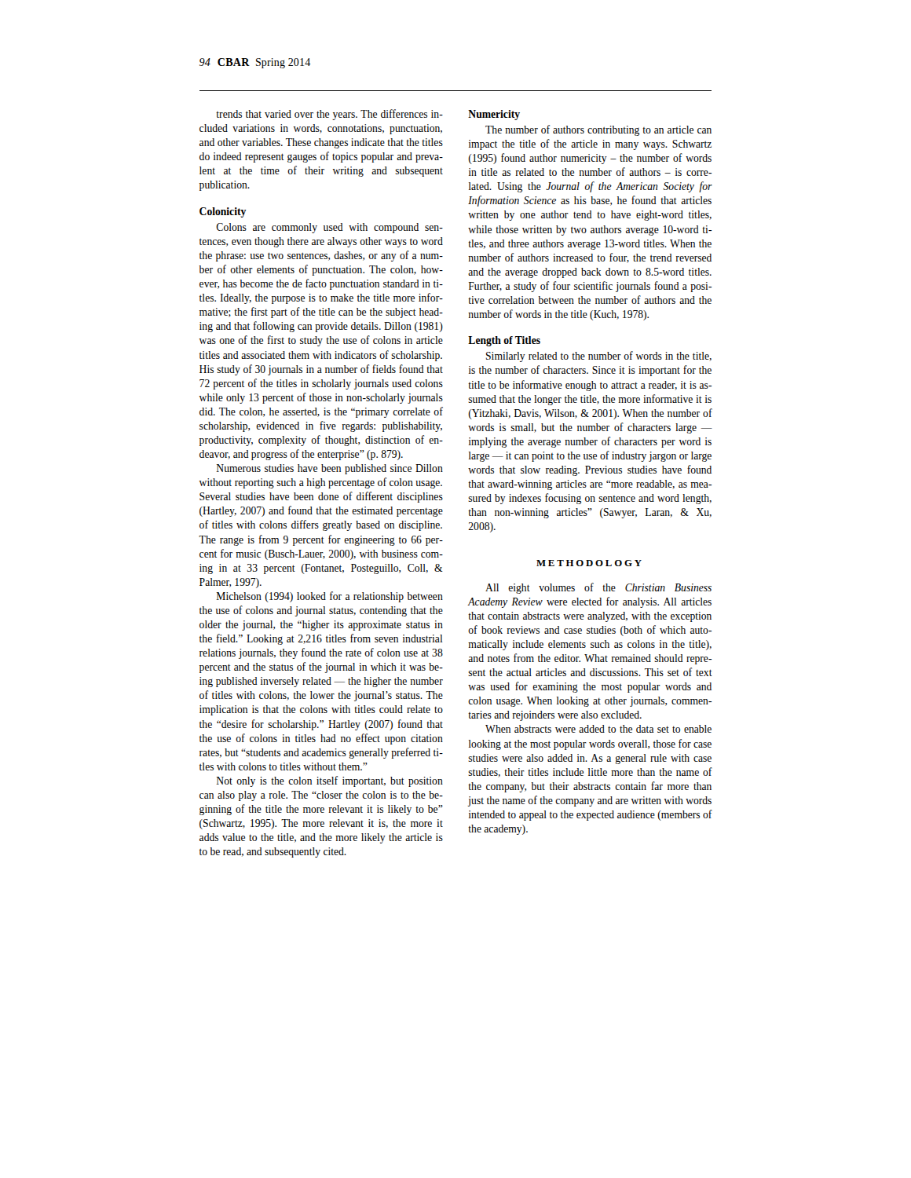94 CBAR Spring 2014
trends that varied over the years. The differences included variations in words, connotations, punctuation, and other variables. These changes indicate that the titles do indeed represent gauges of topics popular and prevalent at the time of their writing and subsequent publication.
Colonicity
Colons are commonly used with compound sentences, even though there are always other ways to word the phrase: use two sentences, dashes, or any of a number of other elements of punctuation. The colon, however, has become the de facto punctuation standard in titles. Ideally, the purpose is to make the title more informative; the first part of the title can be the subject heading and that following can provide details. Dillon (1981) was one of the first to study the use of colons in article titles and associated them with indicators of scholarship. His study of 30 journals in a number of fields found that 72 percent of the titles in scholarly journals used colons while only 13 percent of those in non-scholarly journals did. The colon, he asserted, is the “primary correlate of scholarship, evidenced in five regards: publishability, productivity, complexity of thought, distinction of endeavor, and progress of the enterprise” (p. 879).
Numerous studies have been published since Dillon without reporting such a high percentage of colon usage. Several studies have been done of different disciplines (Hartley, 2007) and found that the estimated percentage of titles with colons differs greatly based on discipline. The range is from 9 percent for engineering to 66 percent for music (Busch-Lauer, 2000), with business coming in at 33 percent (Fontanet, Posteguillo, Coll, & Palmer, 1997).
Michelson (1994) looked for a relationship between the use of colons and journal status, contending that the older the journal, the “higher its approximate status in the field.” Looking at 2,216 titles from seven industrial relations journals, they found the rate of colon use at 38 percent and the status of the journal in which it was being published inversely related — the higher the number of titles with colons, the lower the journal’s status. The implication is that the colons with titles could relate to the “desire for scholarship.” Hartley (2007) found that the use of colons in titles had no effect upon citation rates, but “students and academics generally preferred titles with colons to titles without them.”
Not only is the colon itself important, but position can also play a role. The “closer the colon is to the beginning of the title the more relevant it is likely to be” (Schwartz, 1995). The more relevant it is, the more it adds value to the title, and the more likely the article is to be read, and subsequently cited.
Numericity
The number of authors contributing to an article can impact the title of the article in many ways. Schwartz (1995) found author numericity – the number of words in title as related to the number of authors – is correlated. Using the Journal of the American Society for Information Science as his base, he found that articles written by one author tend to have eight-word titles, while those written by two authors average 10-word titles, and three authors average 13-word titles. When the number of authors increased to four, the trend reversed and the average dropped back down to 8.5-word titles. Further, a study of four scientific journals found a positive correlation between the number of authors and the number of words in the title (Kuch, 1978).
Length of Titles
Similarly related to the number of words in the title, is the number of characters. Since it is important for the title to be informative enough to attract a reader, it is assumed that the longer the title, the more informative it is (Yitzhaki, Davis, Wilson, & 2001). When the number of words is small, but the number of characters large — implying the average number of characters per word is large — it can point to the use of industry jargon or large words that slow reading. Previous studies have found that award-winning articles are “more readable, as measured by indexes focusing on sentence and word length, than non-winning articles” (Sawyer, Laran, & Xu, 2008).
METHODOLOGY
All eight volumes of the Christian Business Academy Review were elected for analysis. All articles that contain abstracts were analyzed, with the exception of book reviews and case studies (both of which automatically include elements such as colons in the title), and notes from the editor. What remained should represent the actual articles and discussions. This set of text was used for examining the most popular words and colon usage. When looking at other journals, commentaries and rejoinders were also excluded.
When abstracts were added to the data set to enable looking at the most popular words overall, those for case studies were also added in. As a general rule with case studies, their titles include little more than the name of the company, but their abstracts contain far more than just the name of the company and are written with words intended to appeal to the expected audience (members of the academy).